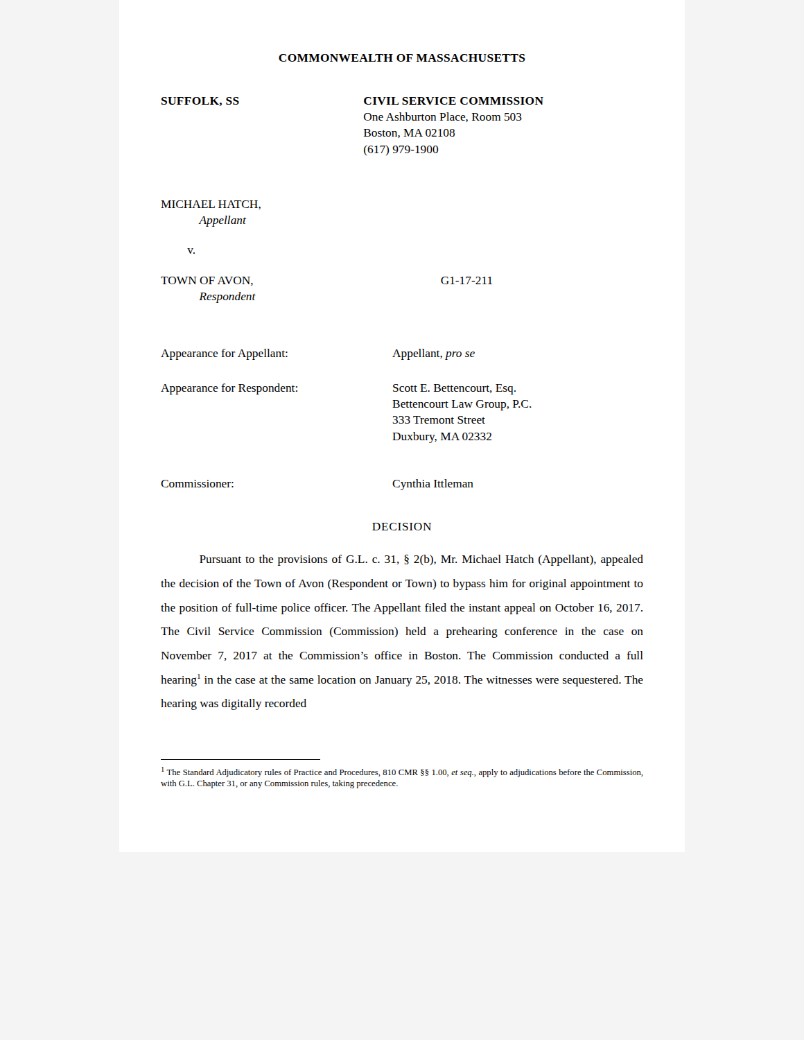COMMONWEALTH OF MASSACHUSETTS
SUFFOLK, SS
CIVIL SERVICE COMMISSION One Ashburton Place, Room 503 Boston, MA 02108 (617) 979-1900
| MICHAEL HATCH, Appellant | |
| v. | |
| TOWN OF AVON, Respondent | G1-17-211 |
| Appearance for Appellant: | Appellant, pro se |
| Appearance for Respondent: | Scott E. Bettencourt, Esq. Bettencourt Law Group, P.C. 333 Tremont Street Duxbury, MA 02332 |
| Commissioner: | Cynthia Ittleman |
DECISION
Pursuant to the provisions of G.L. c. 31, § 2(b), Mr. Michael Hatch (Appellant), appealed the decision of the Town of Avon (Respondent or Town) to bypass him for original appointment to the position of full-time police officer. The Appellant filed the instant appeal on October 16, 2017. The Civil Service Commission (Commission) held a prehearing conference in the case on November 7, 2017 at the Commission’s office in Boston. The Commission conducted a full hearing1 in the case at the same location on January 25, 2018. The witnesses were sequestered. The hearing was digitally recorded
1 The Standard Adjudicatory rules of Practice and Procedures, 810 CMR §§ 1.00, et seq., apply to adjudications before the Commission, with G.L. Chapter 31, or any Commission rules, taking precedence.